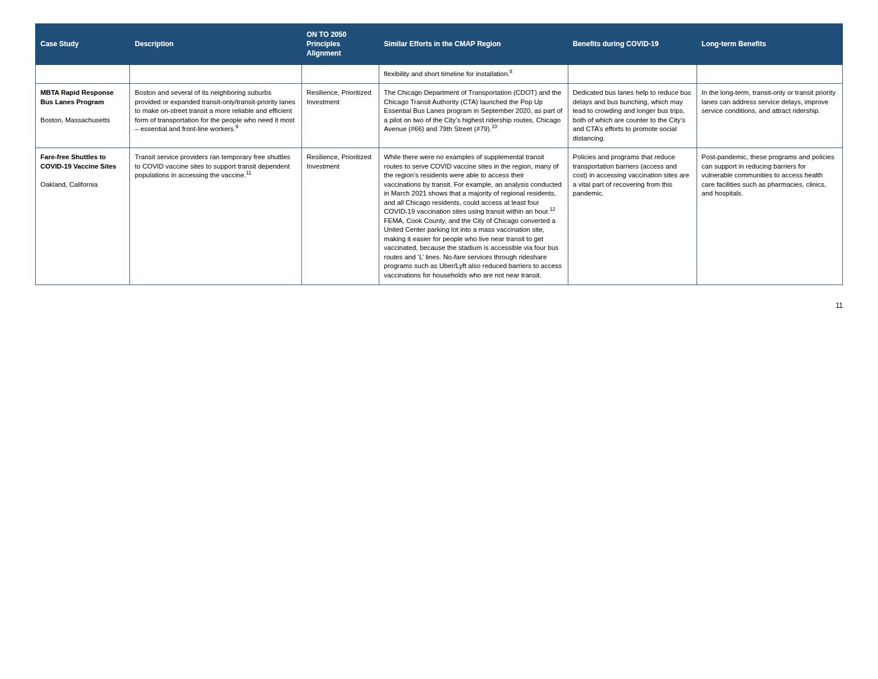| Case Study | Description | ON TO 2050 Principles Alignment | Similar Efforts in the CMAP Region | Benefits during COVID-19 | Long-term Benefits |
| --- | --- | --- | --- | --- | --- |
| | | | flexibility and short timeline for installation. 8 | | |
| MBTA Rapid Response Bus Lanes Program Boston, Massachusetts | Boston and several of its neighboring suburbs provided or expanded transit-only/transit-priority lanes to make on-street transit a more reliable and efficient form of transportation for the people who need it most – essential and front-line workers. 9 | Resilience, Prioritized Investment | The Chicago Department of Transportation (CDOT) and the Chicago Transit Authority (CTA) launched the Pop Up Essential Bus Lanes program in September 2020, as part of a pilot on two of the City’s highest ridership routes, Chicago Avenue (#66) and 79th Street (#79). 10 | Dedicated bus lanes help to reduce bus delays and bus bunching, which may lead to crowding and longer bus trips, both of which are counter to the City’s and CTA’s efforts to promote social distancing. | In the long-term, transit-only or transit priority lanes can address service delays, improve service conditions, and attract ridership. |
| Fare-free Shuttles to COVID-19 Vaccine Sites Oakland, California | Transit service providers ran temporary free shuttles to COVID vaccine sites to support transit dependent populations in accessing the vaccine. 11 | Resilience, Prioritized Investment | While there were no examples of supplemental transit routes to serve COVID vaccine sites in the region, many of the region’s residents were able to access their vaccinations by transit. For example, an analysis conducted in March 2021 shows that a majority of regional residents, and all Chicago residents, could access at least four COVID-19 vaccination sites using transit within an hour. 12 FEMA, Cook County, and the City of Chicago converted a United Center parking lot into a mass vaccination site, making it easier for people who live near transit to get vaccinated, because the stadium is accessible via four bus routes and ‘L’ lines. No-fare services through rideshare programs such as Uber/Lyft also reduced barriers to access vaccinations for households who are not near transit. | Policies and programs that reduce transportation barriers (access and cost) in accessing vaccination sites are a vital part of recovering from this pandemic. | Post-pandemic, these programs and policies can support in reducing barriers for vulnerable communities to access health care facilities such as pharmacies, clinics, and hospitals. |
11